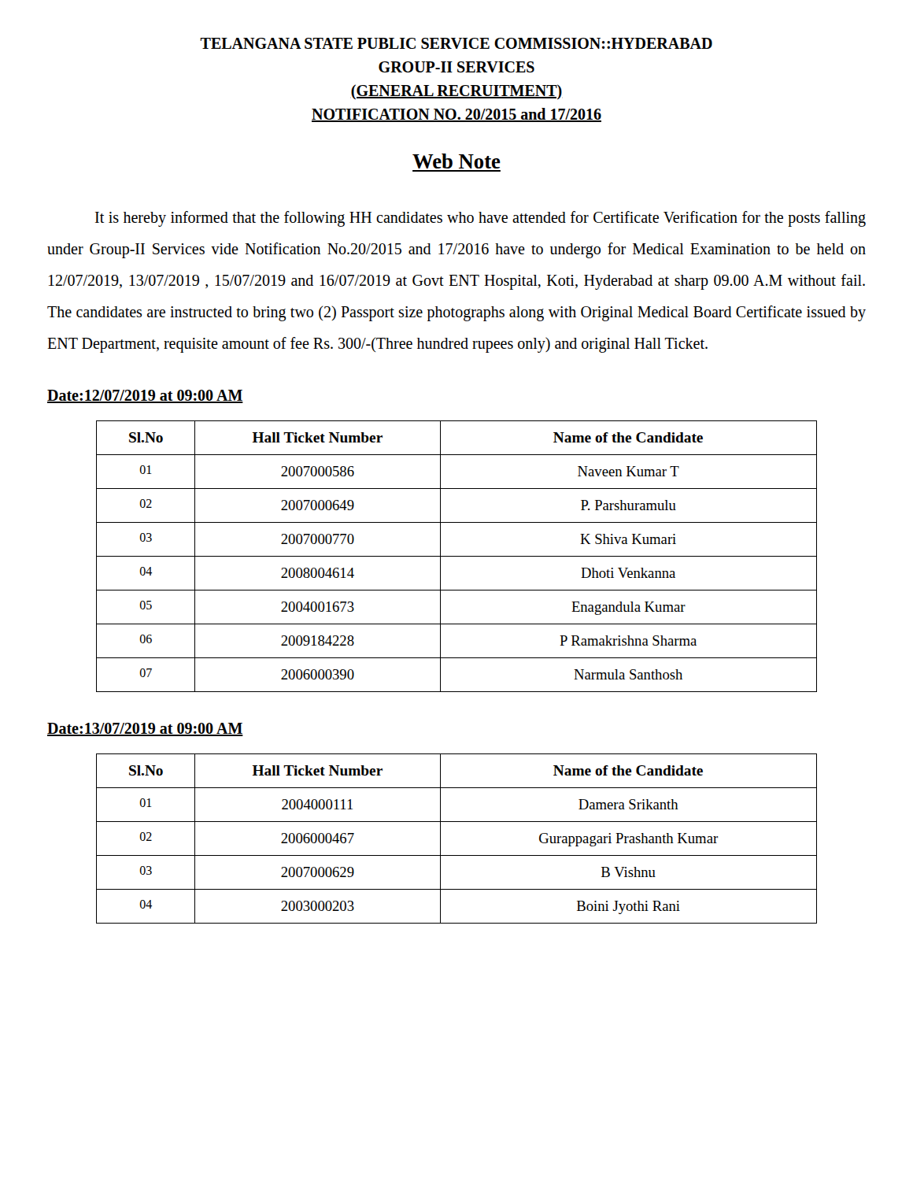TELANGANA STATE PUBLIC SERVICE COMMISSION::HYDERABAD
GROUP-II SERVICES
(GENERAL RECRUITMENT)
NOTIFICATION NO. 20/2015 and 17/2016
Web Note
It is hereby informed that the following HH candidates who have attended for Certificate Verification for the posts falling under Group-II Services vide Notification No.20/2015 and 17/2016 have to undergo for Medical Examination to be held on 12/07/2019, 13/07/2019 , 15/07/2019 and 16/07/2019 at Govt ENT Hospital, Koti, Hyderabad at sharp 09.00 A.M without fail. The candidates are instructed to bring two (2) Passport size photographs along with Original Medical Board Certificate issued by ENT Department, requisite amount of fee Rs. 300/-(Three hundred rupees only) and original Hall Ticket.
Date:12/07/2019 at 09:00 AM
| Sl.No | Hall Ticket Number | Name of the Candidate |
| --- | --- | --- |
| 01 | 2007000586 | Naveen Kumar T |
| 02 | 2007000649 | P. Parshuramulu |
| 03 | 2007000770 | K Shiva Kumari |
| 04 | 2008004614 | Dhoti Venkanna |
| 05 | 2004001673 | Enagandula Kumar |
| 06 | 2009184228 | P Ramakrishna Sharma |
| 07 | 2006000390 | Narmula Santhosh |
Date:13/07/2019 at 09:00 AM
| Sl.No | Hall Ticket Number | Name of the Candidate |
| --- | --- | --- |
| 01 | 2004000111 | Damera Srikanth |
| 02 | 2006000467 | Gurappagari Prashanth Kumar |
| 03 | 2007000629 | B Vishnu |
| 04 | 2003000203 | Boini Jyothi Rani |